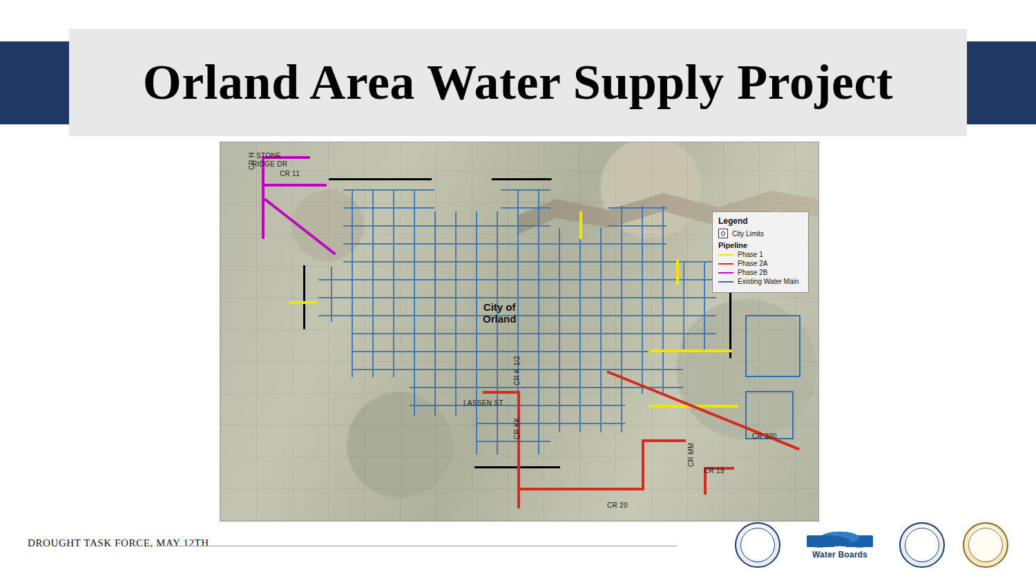Orland Area Water Supply Project
STONE
RIDGE DR
CR H
CR 11
City of
Orland
LASSEN ST
CR K 1/2
CR KK
CR 20
CR MM
CR 19
CR 200
Legend
City Limits
Pipeline
Phase 1
Phase 2A
Phase 2B
Existing Water Main
Drought Task Force, May 12th
Water Boards